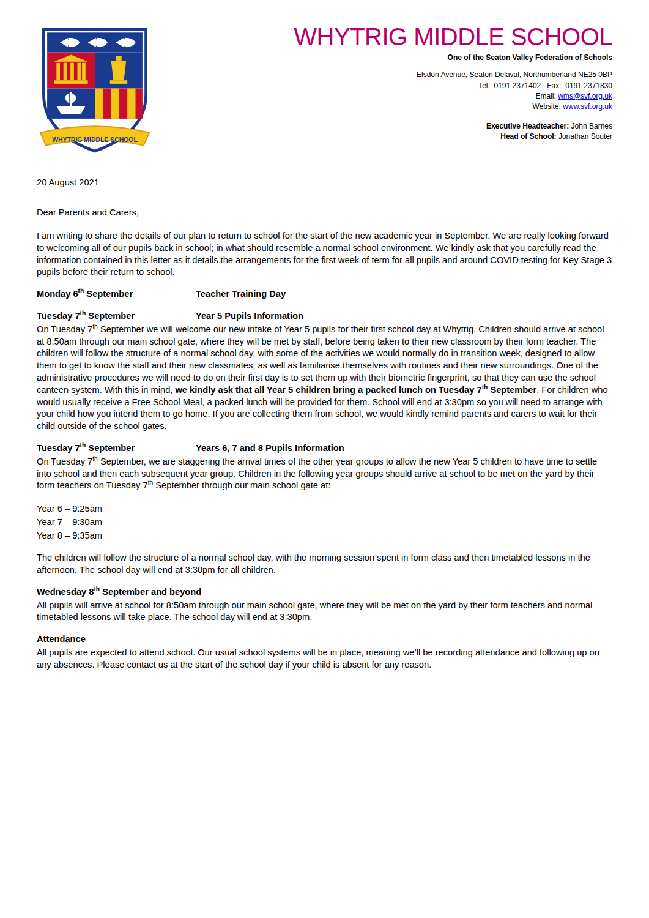WHYTRIG MIDDLE SCHOOL
WHYTRIG MIDDLE SCHOOL
One of the Seaton Valley Federation of Schools
Elsdon Avenue, Seaton Delaval, Northumberland NE25 0BP
Tel: 0191 2371402 Fax: 0191 2371830
Email: wms@svf.org.uk
Website: www.svf.org.uk
Executive Headteacher: John Barnes
Head of School: Jonathan Souter
20 August 2021
Dear Parents and Carers,
I am writing to share the details of our plan to return to school for the start of the new academic year in September. We are really looking forward to welcoming all of our pupils back in school; in what should resemble a normal school environment. We kindly ask that you carefully read the information contained in this letter as it details the arrangements for the first week of term for all pupils and around COVID testing for Key Stage 3 pupils before their return to school.
Monday 6th September Teacher Training Day
Tuesday 7th September Year 5 Pupils Information
On Tuesday 7th September we will welcome our new intake of Year 5 pupils for their first school day at Whytrig. Children should arrive at school at 8:50am through our main school gate, where they will be met by staff, before being taken to their new classroom by their form teacher. The children will follow the structure of a normal school day, with some of the activities we would normally do in transition week, designed to allow them to get to know the staff and their new classmates, as well as familiarise themselves with routines and their new surroundings. One of the administrative procedures we will need to do on their first day is to set them up with their biometric fingerprint, so that they can use the school canteen system. With this in mind, we kindly ask that all Year 5 children bring a packed lunch on Tuesday 7th September. For children who would usually receive a Free School Meal, a packed lunch will be provided for them. School will end at 3:30pm so you will need to arrange with your child how you intend them to go home. If you are collecting them from school, we would kindly remind parents and carers to wait for their child outside of the school gates.
Tuesday 7th September Years 6, 7 and 8 Pupils Information
On Tuesday 7th September, we are staggering the arrival times of the other year groups to allow the new Year 5 children to have time to settle into school and then each subsequent year group. Children in the following year groups should arrive at school to be met on the yard by their form teachers on Tuesday 7th September through our main school gate at:
Year 6 – 9:25am
Year 7 – 9:30am
Year 8 – 9:35am
The children will follow the structure of a normal school day, with the morning session spent in form class and then timetabled lessons in the afternoon. The school day will end at 3:30pm for all children.
Wednesday 8th September and beyond
All pupils will arrive at school for 8:50am through our main school gate, where they will be met on the yard by their form teachers and normal timetabled lessons will take place. The school day will end at 3:30pm.
Attendance
All pupils are expected to attend school. Our usual school systems will be in place, meaning we’ll be recording attendance and following up on any absences. Please contact us at the start of the school day if your child is absent for any reason.